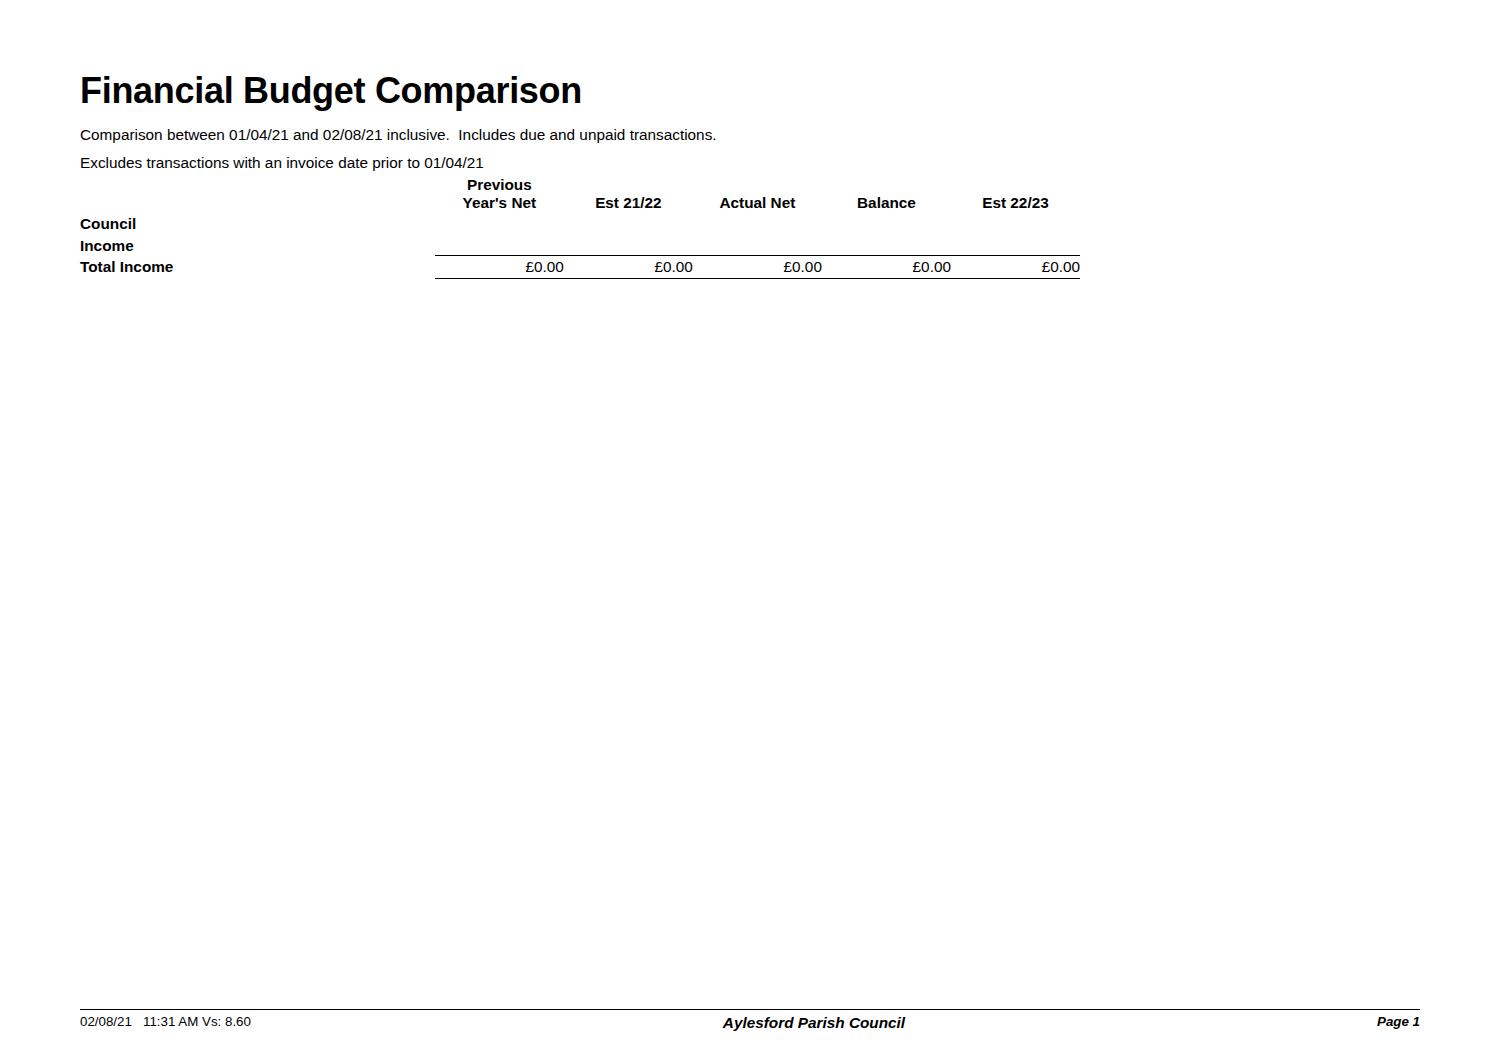Financial Budget Comparison
Comparison between 01/04/21 and 02/08/21 inclusive. Includes due and unpaid transactions.
Excludes transactions with an invoice date prior to 01/04/21
| | Previous Year's Net | Est 21/22 | Actual Net | Balance | Est 22/23 |
| --- | --- | --- | --- | --- | --- |
| Council | | | | | |
| Income | | | | | |
| Total Income | £0.00 | £0.00 | £0.00 | £0.00 | £0.00 |
02/08/21 11:31 AM Vs: 8.60 Page 1
Aylesford Parish Council